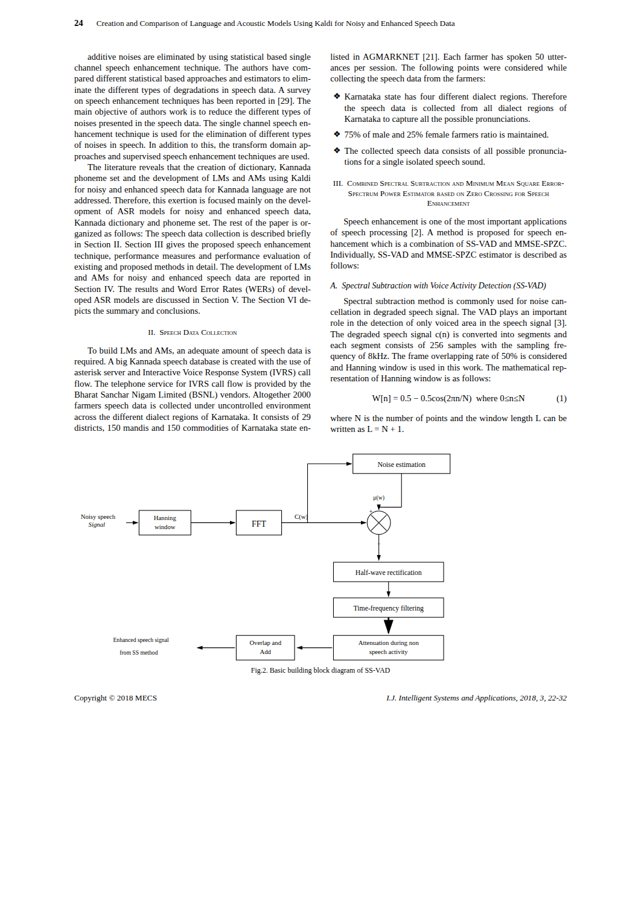24 Creation and Comparison of Language and Acoustic Models Using Kaldi for Noisy and Enhanced Speech Data
additive noises are eliminated by using statistical based single channel speech enhancement technique. The authors have compared different statistical based approaches and estimators to eliminate the different types of degradations in speech data. A survey on speech enhancement techniques has been reported in [29]. The main objective of authors work is to reduce the different types of noises presented in the speech data. The single channel speech enhancement technique is used for the elimination of different types of noises in speech. In addition to this, the transform domain approaches and supervised speech enhancement techniques are used.
The literature reveals that the creation of dictionary, Kannada phoneme set and the development of LMs and AMs using Kaldi for noisy and enhanced speech data for Kannada language are not addressed. Therefore, this exertion is focused mainly on the development of ASR models for noisy and enhanced speech data, Kannada dictionary and phoneme set. The rest of the paper is organized as follows: The speech data collection is described briefly in Section II. Section III gives the proposed speech enhancement technique, performance measures and performance evaluation of existing and proposed methods in detail. The development of LMs and AMs for noisy and enhanced speech data are reported in Section IV. The results and Word Error Rates (WERs) of developed ASR models are discussed in Section V. The Section VI depicts the summary and conclusions.
II. Speech Data Collection
To build LMs and AMs, an adequate amount of speech data is required. A big Kannada speech database is created with the use of asterisk server and Interactive Voice Response System (IVRS) call flow. The telephone service for IVRS call flow is provided by the Bharat Sanchar Nigam Limited (BSNL) vendors. Altogether 2000 farmers speech data is collected under uncontrolled environment across the different dialect regions of Karnataka. It consists of 29 districts, 150 mandis and 150 commodities of Karnataka state enlisted in AGMARKNET [21]. Each farmer has spoken 50 utterances per session. The following points were considered while collecting the speech data from the farmers:
Karnataka state has four different dialect regions. Therefore the speech data is collected from all dialect regions of Karnataka to capture all the possible pronunciations.
75% of male and 25% female farmers ratio is maintained.
The collected speech data consists of all possible pronunciations for a single isolated speech sound.
III. Combined Spectral Subtraction and Minimum Mean Square Error-Spectrum Power Estimator based on Zero Crossing for Speech Enhancement
Speech enhancement is one of the most important applications of speech processing [2]. A method is proposed for speech enhancement which is a combination of SS-VAD and MMSE-SPZC. Individually, SS-VAD and MMSE-SPZC estimator is described as follows:
A. Spectral Subtraction with Voice Activity Detection (SS-VAD)
Spectral subtraction method is commonly used for noise cancellation in degraded speech signal. The VAD plays an important role in the detection of only voiced area in the speech signal [3]. The degraded speech signal c(n) is converted into segments and each segment consists of 256 samples with the sampling frequency of 8kHz. The frame overlapping rate of 50% is considered and Hanning window is used in this work. The mathematical representation of Hanning window is as follows:
W[n] = 0.5 − 0.5cos(2πn/N) where 0≤n≤N(1)
where N is the number of points and the window length L can be written as L = N + 1.
Noise estimation Noisy speech Signal Hanning window FFT + μ(w) − C(w) Half-wave rectification Time-frequency filtering Attenuation during non speech activity Overlap and Add Enhanced speech signal from SS method
Fig.2. Basic building block diagram of SS-VAD
Copyright © 2018 MECS I.J. Intelligent Systems and Applications, 2018, 3, 22-32